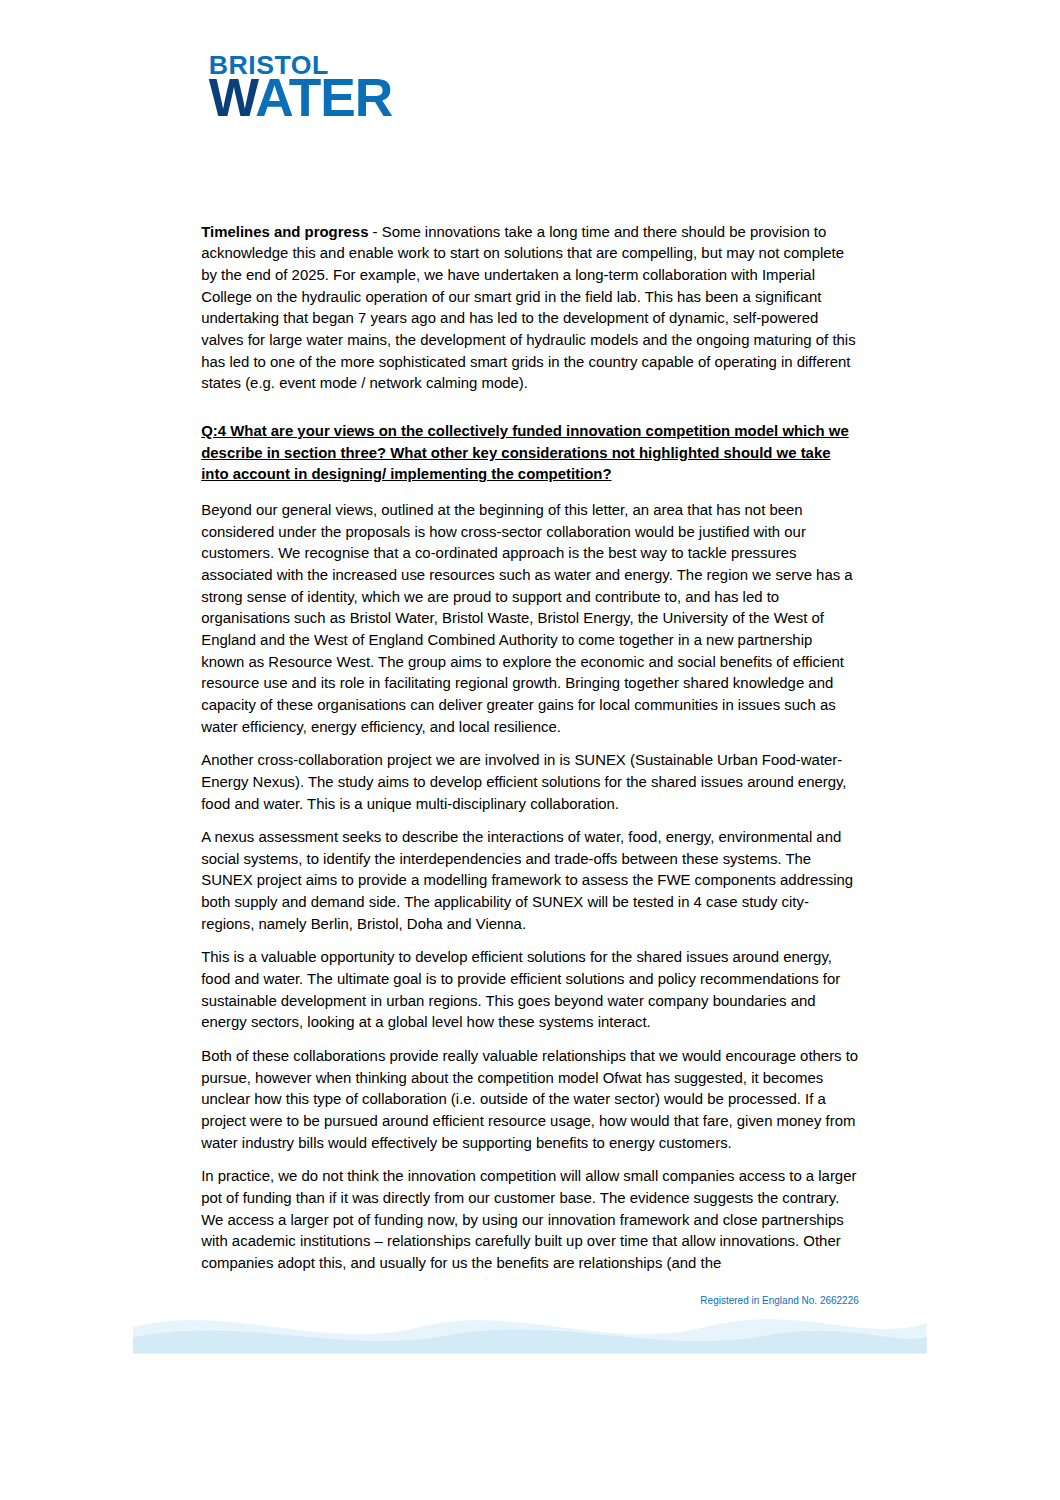BRISTOL WATER
Timelines and progress - Some innovations take a long time and there should be provision to acknowledge this and enable work to start on solutions that are compelling, but may not complete by the end of 2025. For example, we have undertaken a long-term collaboration with Imperial College on the hydraulic operation of our smart grid in the field lab. This has been a significant undertaking that began 7 years ago and has led to the development of dynamic, self-powered valves for large water mains, the development of hydraulic models and the ongoing maturing of this has led to one of the more sophisticated smart grids in the country capable of operating in different states (e.g. event mode / network calming mode).
Q:4 What are your views on the collectively funded innovation competition model which we describe in section three? What other key considerations not highlighted should we take into account in designing/ implementing the competition?
Beyond our general views, outlined at the beginning of this letter, an area that has not been considered under the proposals is how cross-sector collaboration would be justified with our customers. We recognise that a co-ordinated approach is the best way to tackle pressures associated with the increased use resources such as water and energy. The region we serve has a strong sense of identity, which we are proud to support and contribute to, and has led to organisations such as Bristol Water, Bristol Waste, Bristol Energy, the University of the West of England and the West of England Combined Authority to come together in a new partnership known as Resource West. The group aims to explore the economic and social benefits of efficient resource use and its role in facilitating regional growth. Bringing together shared knowledge and capacity of these organisations can deliver greater gains for local communities in issues such as water efficiency, energy efficiency, and local resilience.
Another cross-collaboration project we are involved in is SUNEX (Sustainable Urban Food-water-Energy Nexus). The study aims to develop efficient solutions for the shared issues around energy, food and water. This is a unique multi-disciplinary collaboration.
A nexus assessment seeks to describe the interactions of water, food, energy, environmental and social systems, to identify the interdependencies and trade-offs between these systems. The SUNEX project aims to provide a modelling framework to assess the FWE components addressing both supply and demand side. The applicability of SUNEX will be tested in 4 case study city-regions, namely Berlin, Bristol, Doha and Vienna.
This is a valuable opportunity to develop efficient solutions for the shared issues around energy, food and water. The ultimate goal is to provide efficient solutions and policy recommendations for sustainable development in urban regions. This goes beyond water company boundaries and energy sectors, looking at a global level how these systems interact.
Both of these collaborations provide really valuable relationships that we would encourage others to pursue, however when thinking about the competition model Ofwat has suggested, it becomes unclear how this type of collaboration (i.e. outside of the water sector) would be processed. If a project were to be pursued around efficient resource usage, how would that fare, given money from water industry bills would effectively be supporting benefits to energy customers.
In practice, we do not think the innovation competition will allow small companies access to a larger pot of funding than if it was directly from our customer base. The evidence suggests the contrary. We access a larger pot of funding now, by using our innovation framework and close partnerships with academic institutions – relationships carefully built up over time that allow innovations. Other companies adopt this, and usually for us the benefits are relationships (and the
Registered in England No. 2662226